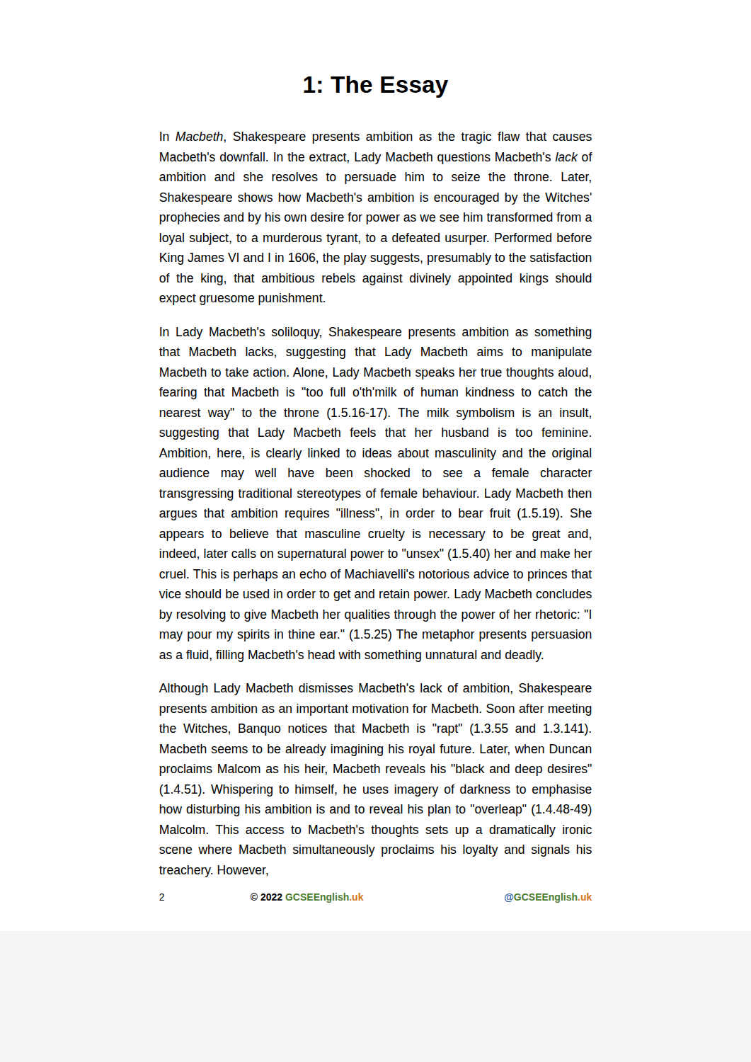1: The Essay
In Macbeth, Shakespeare presents ambition as the tragic flaw that causes Macbeth's downfall. In the extract, Lady Macbeth questions Macbeth's lack of ambition and she resolves to persuade him to seize the throne. Later, Shakespeare shows how Macbeth's ambition is encouraged by the Witches' prophecies and by his own desire for power as we see him transformed from a loyal subject, to a murderous tyrant, to a defeated usurper. Performed before King James VI and I in 1606, the play suggests, presumably to the satisfaction of the king, that ambitious rebels against divinely appointed kings should expect gruesome punishment.
In Lady Macbeth's soliloquy, Shakespeare presents ambition as something that Macbeth lacks, suggesting that Lady Macbeth aims to manipulate Macbeth to take action. Alone, Lady Macbeth speaks her true thoughts aloud, fearing that Macbeth is "too full o'th'milk of human kindness to catch the nearest way" to the throne (1.5.16-17). The milk symbolism is an insult, suggesting that Lady Macbeth feels that her husband is too feminine. Ambition, here, is clearly linked to ideas about masculinity and the original audience may well have been shocked to see a female character transgressing traditional stereotypes of female behaviour. Lady Macbeth then argues that ambition requires "illness", in order to bear fruit (1.5.19). She appears to believe that masculine cruelty is necessary to be great and, indeed, later calls on supernatural power to "unsex" (1.5.40) her and make her cruel. This is perhaps an echo of Machiavelli's notorious advice to princes that vice should be used in order to get and retain power. Lady Macbeth concludes by resolving to give Macbeth her qualities through the power of her rhetoric: "I may pour my spirits in thine ear." (1.5.25) The metaphor presents persuasion as a fluid, filling Macbeth's head with something unnatural and deadly.
Although Lady Macbeth dismisses Macbeth's lack of ambition, Shakespeare presents ambition as an important motivation for Macbeth. Soon after meeting the Witches, Banquo notices that Macbeth is "rapt" (1.3.55 and 1.3.141). Macbeth seems to be already imagining his royal future. Later, when Duncan proclaims Malcom as his heir, Macbeth reveals his "black and deep desires" (1.4.51). Whispering to himself, he uses imagery of darkness to emphasise how disturbing his ambition is and to reveal his plan to "overleap" (1.4.48-49) Malcolm. This access to Macbeth's thoughts sets up a dramatically ironic scene where Macbeth simultaneously proclaims his loyalty and signals his treachery. However,
2 © 2022 GCSEEnglish.uk @GCSEEnglish.uk